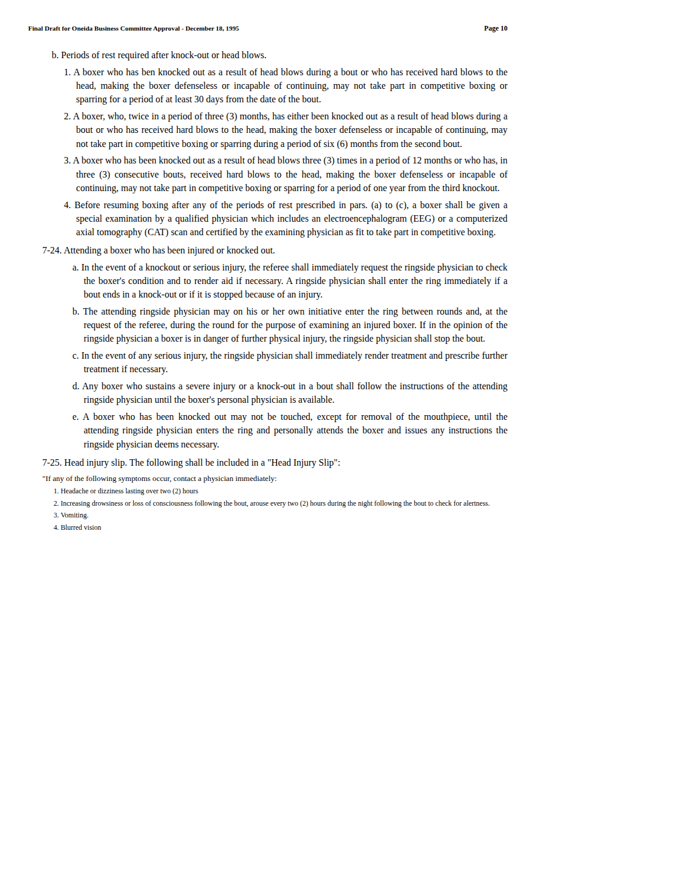Final Draft for Oneida Business Committee Approval - December 18, 1995 Page 10
b. Periods of rest required after knock-out or head blows.
1. A boxer who has ben knocked out as a result of head blows during a bout or who has received hard blows to the head, making the boxer defenseless or incapable of continuing, may not take part in competitive boxing or sparring for a period of at least 30 days from the date of the bout.
2. A boxer, who, twice in a period of three (3) months, has either been knocked out as a result of head blows during a bout or who has received hard blows to the head, making the boxer defenseless or incapable of continuing, may not take part in competitive boxing or sparring during a period of six (6) months from the second bout.
3. A boxer who has been knocked out as a result of head blows three (3) times in a period of 12 months or who has, in three (3) consecutive bouts, received hard blows to the head, making the boxer defenseless or incapable of continuing, may not take part in competitive boxing or sparring for a period of one year from the third knockout.
4. Before resuming boxing after any of the periods of rest prescribed in pars. (a) to (c), a boxer shall be given a special examination by a qualified physician which includes an electroencephalogram (EEG) or a computerized axial tomography (CAT) scan and certified by the examining physician as fit to take part in competitive boxing.
7-24. Attending a boxer who has been injured or knocked out.
a. In the event of a knockout or serious injury, the referee shall immediately request the ringside physician to check the boxer's condition and to render aid if necessary. A ringside physician shall enter the ring immediately if a bout ends in a knock-out or if it is stopped because of an injury.
b. The attending ringside physician may on his or her own initiative enter the ring between rounds and, at the request of the referee, during the round for the purpose of examining an injured boxer. If in the opinion of the ringside physician a boxer is in danger of further physical injury, the ringside physician shall stop the bout.
c. In the event of any serious injury, the ringside physician shall immediately render treatment and prescribe further treatment if necessary.
d. Any boxer who sustains a severe injury or a knock-out in a bout shall follow the instructions of the attending ringside physician until the boxer's personal physician is available.
e. A boxer who has been knocked out may not be touched, except for removal of the mouthpiece, until the attending ringside physician enters the ring and personally attends the boxer and issues any instructions the ringside physician deems necessary.
7-25. Head injury slip. The following shall be included in a "Head Injury Slip":
"If any of the following symptoms occur, contact a physician immediately:
Headache or dizziness lasting over two (2) hours
Increasing drowsiness or loss of consciousness following the bout, arouse every two (2) hours during the night following the bout to check for alertness.
Vomiting.
Blurred vision